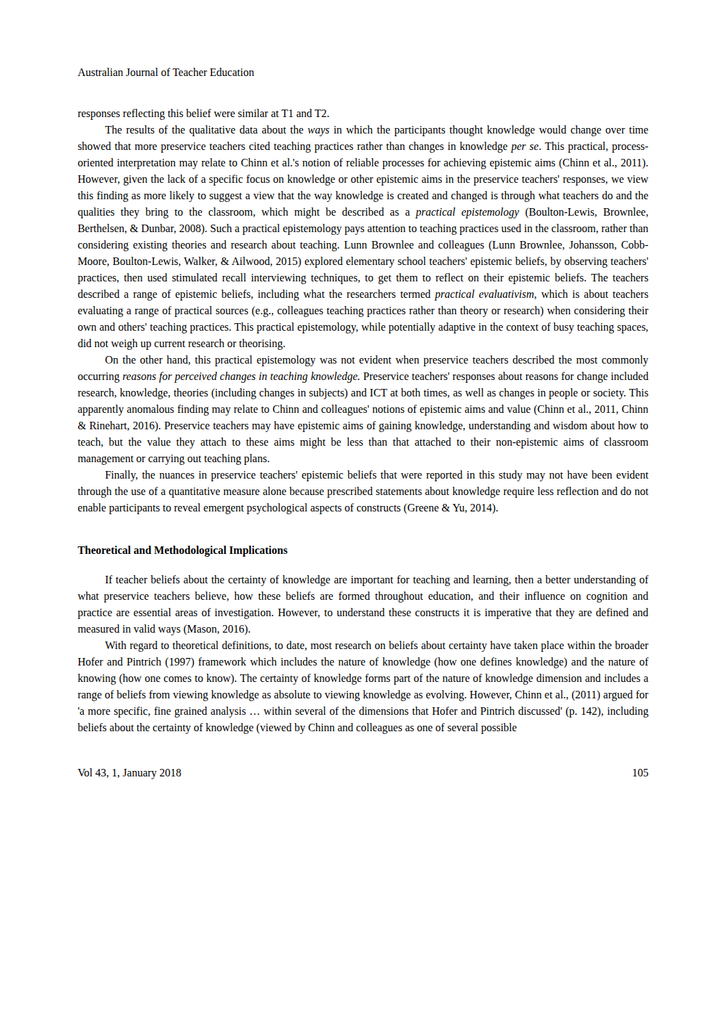Australian Journal of Teacher Education
responses reflecting this belief were similar at T1 and T2.
The results of the qualitative data about the ways in which the participants thought knowledge would change over time showed that more preservice teachers cited teaching practices rather than changes in knowledge per se. This practical, process-oriented interpretation may relate to Chinn et al.'s notion of reliable processes for achieving epistemic aims (Chinn et al., 2011). However, given the lack of a specific focus on knowledge or other epistemic aims in the preservice teachers' responses, we view this finding as more likely to suggest a view that the way knowledge is created and changed is through what teachers do and the qualities they bring to the classroom, which might be described as a practical epistemology (Boulton-Lewis, Brownlee, Berthelsen, & Dunbar, 2008). Such a practical epistemology pays attention to teaching practices used in the classroom, rather than considering existing theories and research about teaching. Lunn Brownlee and colleagues (Lunn Brownlee, Johansson, Cobb-Moore, Boulton-Lewis, Walker, & Ailwood, 2015) explored elementary school teachers' epistemic beliefs, by observing teachers' practices, then used stimulated recall interviewing techniques, to get them to reflect on their epistemic beliefs. The teachers described a range of epistemic beliefs, including what the researchers termed practical evaluativism, which is about teachers evaluating a range of practical sources (e.g., colleagues teaching practices rather than theory or research) when considering their own and others' teaching practices. This practical epistemology, while potentially adaptive in the context of busy teaching spaces, did not weigh up current research or theorising.
On the other hand, this practical epistemology was not evident when preservice teachers described the most commonly occurring reasons for perceived changes in teaching knowledge. Preservice teachers' responses about reasons for change included research, knowledge, theories (including changes in subjects) and ICT at both times, as well as changes in people or society. This apparently anomalous finding may relate to Chinn and colleagues' notions of epistemic aims and value (Chinn et al., 2011, Chinn & Rinehart, 2016). Preservice teachers may have epistemic aims of gaining knowledge, understanding and wisdom about how to teach, but the value they attach to these aims might be less than that attached to their non-epistemic aims of classroom management or carrying out teaching plans.
Finally, the nuances in preservice teachers' epistemic beliefs that were reported in this study may not have been evident through the use of a quantitative measure alone because prescribed statements about knowledge require less reflection and do not enable participants to reveal emergent psychological aspects of constructs (Greene & Yu, 2014).
Theoretical and Methodological Implications
If teacher beliefs about the certainty of knowledge are important for teaching and learning, then a better understanding of what preservice teachers believe, how these beliefs are formed throughout education, and their influence on cognition and practice are essential areas of investigation. However, to understand these constructs it is imperative that they are defined and measured in valid ways (Mason, 2016).
With regard to theoretical definitions, to date, most research on beliefs about certainty have taken place within the broader Hofer and Pintrich (1997) framework which includes the nature of knowledge (how one defines knowledge) and the nature of knowing (how one comes to know). The certainty of knowledge forms part of the nature of knowledge dimension and includes a range of beliefs from viewing knowledge as absolute to viewing knowledge as evolving. However, Chinn et al., (2011) argued for 'a more specific, fine grained analysis … within several of the dimensions that Hofer and Pintrich discussed' (p. 142), including beliefs about the certainty of knowledge (viewed by Chinn and colleagues as one of several possible
Vol 43, 1, January 2018 105